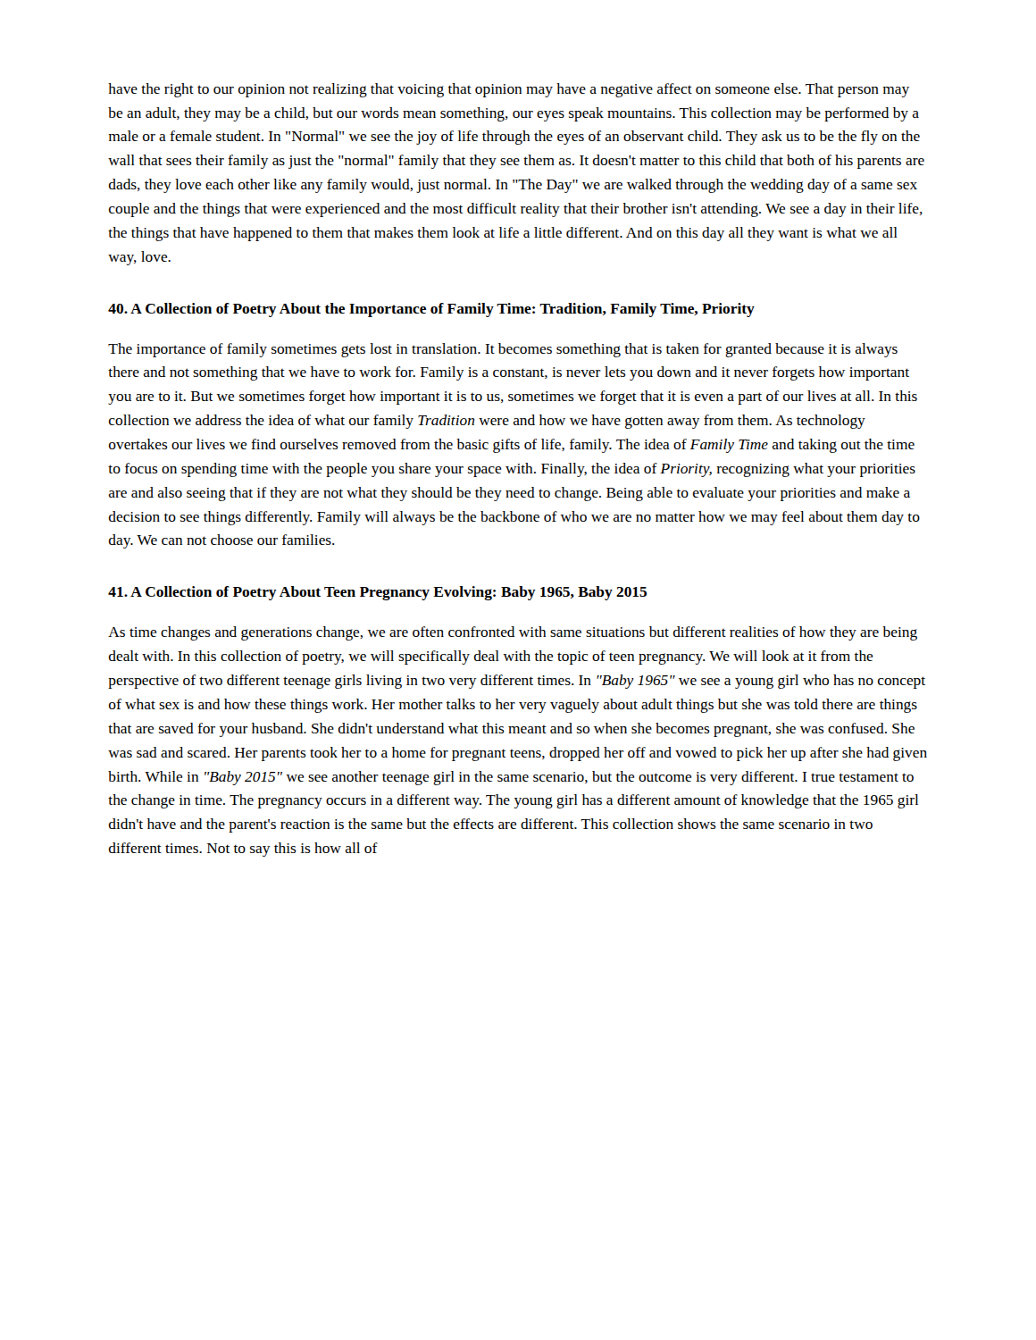have the right to our opinion not realizing that voicing that opinion may have a negative affect on someone else. That person may be an adult, they may be a child, but our words mean something, our eyes speak mountains. This collection may be performed by a male or a female student. In "Normal" we see the joy of life through the eyes of an observant child. They ask us to be the fly on the wall that sees their family as just the "normal" family that they see them as. It doesn't matter to this child that both of his parents are dads, they love each other like any family would, just normal. In "The Day" we are walked through the wedding day of a same sex couple and the things that were experienced and the most difficult reality that their brother isn't attending. We see a day in their life, the things that have happened to them that makes them look at life a little different. And on this day all they want is what we all way, love.
40. A Collection of Poetry About the Importance of Family Time: Tradition, Family Time, Priority
The importance of family sometimes gets lost in translation. It becomes something that is taken for granted because it is always there and not something that we have to work for. Family is a constant, is never lets you down and it never forgets how important you are to it. But we sometimes forget how important it is to us, sometimes we forget that it is even a part of our lives at all. In this collection we address the idea of what our family Tradition were and how we have gotten away from them. As technology overtakes our lives we find ourselves removed from the basic gifts of life, family. The idea of Family Time and taking out the time to focus on spending time with the people you share your space with. Finally, the idea of Priority, recognizing what your priorities are and also seeing that if they are not what they should be they need to change. Being able to evaluate your priorities and make a decision to see things differently. Family will always be the backbone of who we are no matter how we may feel about them day to day. We can not choose our families.
41. A Collection of Poetry About Teen Pregnancy Evolving: Baby 1965, Baby 2015
As time changes and generations change, we are often confronted with same situations but different realities of how they are being dealt with. In this collection of poetry, we will specifically deal with the topic of teen pregnancy. We will look at it from the perspective of two different teenage girls living in two very different times. In "Baby 1965" we see a young girl who has no concept of what sex is and how these things work. Her mother talks to her very vaguely about adult things but she was told there are things that are saved for your husband. She didn't understand what this meant and so when she becomes pregnant, she was confused. She was sad and scared. Her parents took her to a home for pregnant teens, dropped her off and vowed to pick her up after she had given birth. While in "Baby 2015" we see another teenage girl in the same scenario, but the outcome is very different. I true testament to the change in time. The pregnancy occurs in a different way. The young girl has a different amount of knowledge that the 1965 girl didn't have and the parent's reaction is the same but the effects are different. This collection shows the same scenario in two different times. Not to say this is how all of